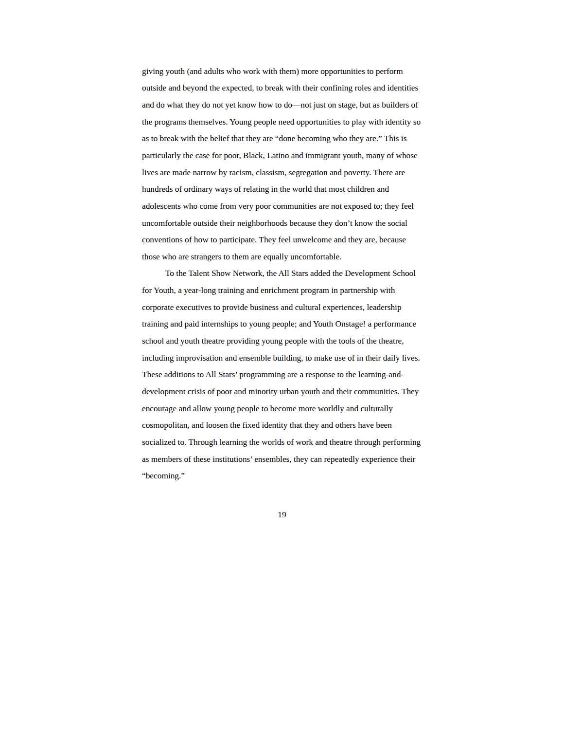giving youth (and adults who work with them) more opportunities to perform outside and beyond the expected, to break with their confining roles and identities and do what they do not yet know how to do—not just on stage, but as builders of the programs themselves. Young people need opportunities to play with identity so as to break with the belief that they are “done becoming who they are.” This is particularly the case for poor, Black, Latino and immigrant youth, many of whose lives are made narrow by racism, classism, segregation and poverty. There are hundreds of ordinary ways of relating in the world that most children and adolescents who come from very poor communities are not exposed to; they feel uncomfortable outside their neighborhoods because they don’t know the social conventions of how to participate. They feel unwelcome and they are, because those who are strangers to them are equally uncomfortable.
To the Talent Show Network, the All Stars added the Development School for Youth, a year-long training and enrichment program in partnership with corporate executives to provide business and cultural experiences, leadership training and paid internships to young people; and Youth Onstage! a performance school and youth theatre providing young people with the tools of the theatre, including improvisation and ensemble building, to make use of in their daily lives. These additions to All Stars’ programming are a response to the learning-and-development crisis of poor and minority urban youth and their communities. They encourage and allow young people to become more worldly and culturally cosmopolitan, and loosen the fixed identity that they and others have been socialized to. Through learning the worlds of work and theatre through performing as members of these institutions’ ensembles, they can repeatedly experience their “becoming.”
19